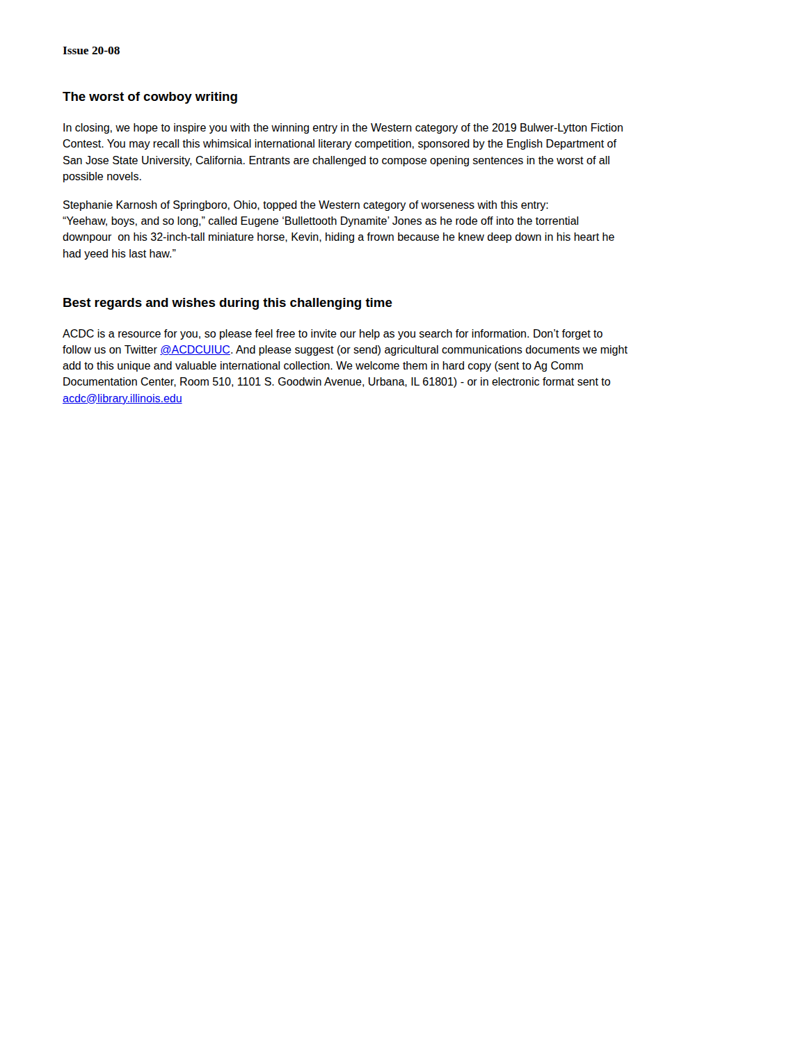Issue 20-08
The worst of cowboy writing
In closing, we hope to inspire you with the winning entry in the Western category of the 2019 Bulwer-Lytton Fiction Contest. You may recall this whimsical international literary competition, sponsored by the English Department of San Jose State University, California. Entrants are challenged to compose opening sentences in the worst of all possible novels.
Stephanie Karnosh of Springboro, Ohio, topped the Western category of worseness with this entry:
“Yeehaw, boys, and so long,” called Eugene ‘Bullettooth Dynamite’ Jones as he rode off into the torrential downpour on his 32-inch-tall miniature horse, Kevin, hiding a frown because he knew deep down in his heart he had yeed his last haw.”
Best regards and wishes during this challenging time
ACDC is a resource for you, so please feel free to invite our help as you search for information. Don’t forget to follow us on Twitter @ACDCUIUC. And please suggest (or send) agricultural communications documents we might add to this unique and valuable international collection. We welcome them in hard copy (sent to Ag Comm Documentation Center, Room 510, 1101 S. Goodwin Avenue, Urbana, IL 61801) - or in electronic format sent to acdc@library.illinois.edu